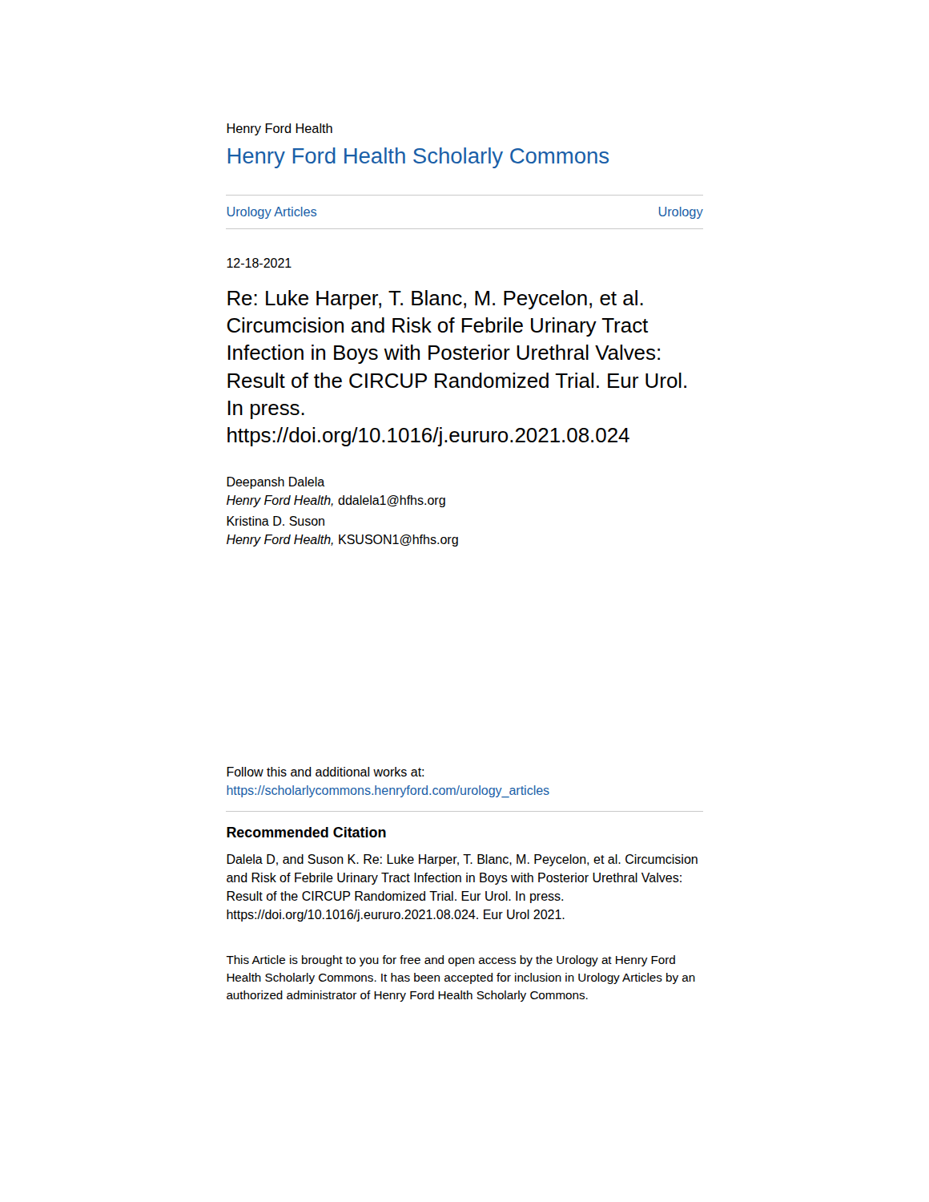Henry Ford Health
Henry Ford Health Scholarly Commons
Urology Articles Urology
12-18-2021
Re: Luke Harper, T. Blanc, M. Peycelon, et al. Circumcision and Risk of Febrile Urinary Tract Infection in Boys with Posterior Urethral Valves: Result of the CIRCUP Randomized Trial. Eur Urol. In press. https://doi.org/10.1016/j.eururo.2021.08.024
Deepansh Dalela
Henry Ford Health, ddalela1@hfhs.org
Kristina D. Suson
Henry Ford Health, KSUSON1@hfhs.org
Follow this and additional works at: https://scholarlycommons.henryford.com/urology_articles
Recommended Citation
Dalela D, and Suson K. Re: Luke Harper, T. Blanc, M. Peycelon, et al. Circumcision and Risk of Febrile Urinary Tract Infection in Boys with Posterior Urethral Valves: Result of the CIRCUP Randomized Trial. Eur Urol. In press. https://doi.org/10.1016/j.eururo.2021.08.024. Eur Urol 2021.
This Article is brought to you for free and open access by the Urology at Henry Ford Health Scholarly Commons. It has been accepted for inclusion in Urology Articles by an authorized administrator of Henry Ford Health Scholarly Commons.